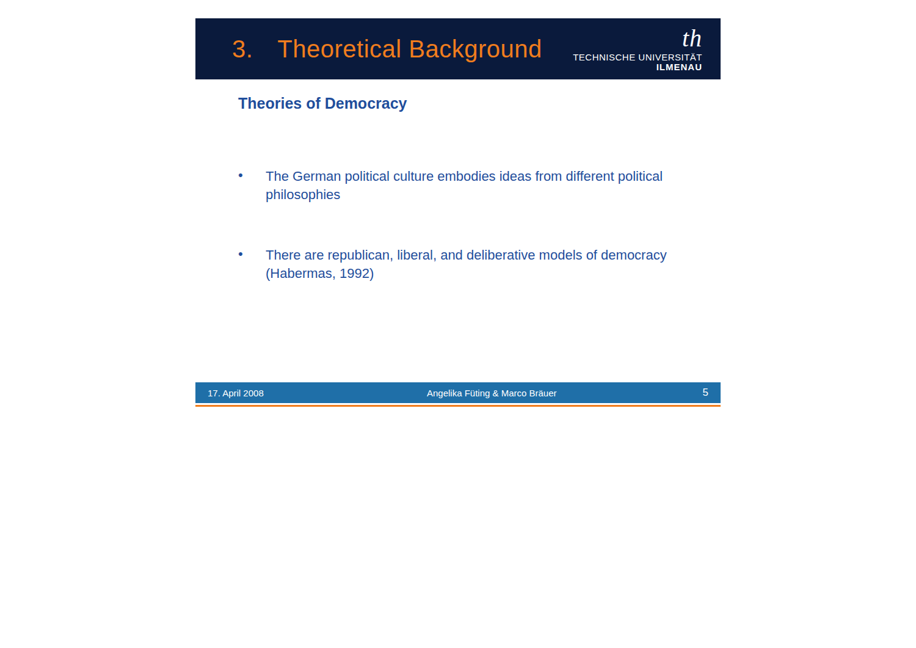3. Theoretical Background
th TECHNISCHE UNIVERSITÄT ILMENAU
Theories of Democracy
The German political culture embodies ideas from different political philosophies
There are republican, liberal, and deliberative models of democracy (Habermas, 1992)
17. April 2008
Angelika Füting & Marco Bräuer
5